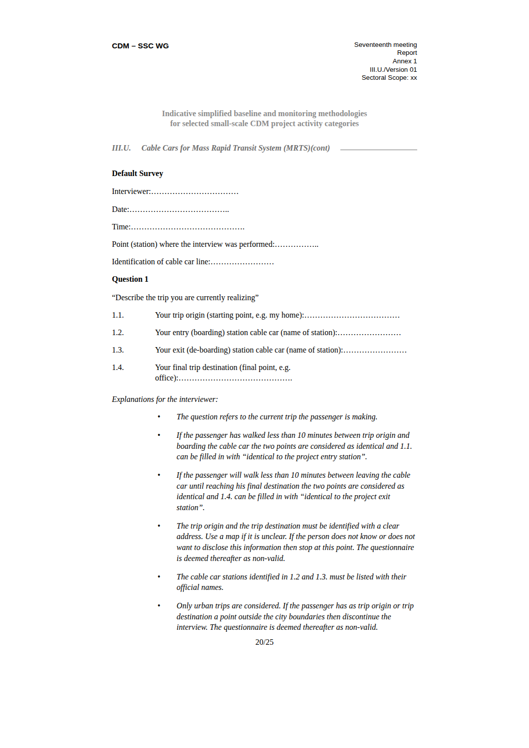CDM – SSC WG
Seventeenth meeting
Report
Annex 1
III.U./Version 01
Sectoral Scope: xx
Indicative simplified baseline and monitoring methodologies
for selected small-scale CDM project activity categories
III.U. Cable Cars for Mass Rapid Transit System (MRTS)(cont)
Default Survey
Interviewer:……………………………
Date:………………………………..
Time:…………………………………….
Point (station) where the interview was performed:……………..
Identification of cable car line:……………………
Question 1
“Describe the trip you are currently realizing”
1.1. Your trip origin (starting point, e.g. my home):………………………………
1.2. Your entry (boarding) station cable car (name of station):……………………
1.3. Your exit (de-boarding) station cable car (name of station):……………………
1.4. Your final trip destination (final point, e.g. office):…………………………………….
Explanations for the interviewer:
The question refers to the current trip the passenger is making.
If the passenger has walked less than 10 minutes between trip origin and boarding the cable car the two points are considered as identical and 1.1. can be filled in with “identical to the project entry station”.
If the passenger will walk less than 10 minutes between leaving the cable car until reaching his final destination the two points are considered as identical and 1.4. can be filled in with “identical to the project exit station”.
The trip origin and the trip destination must be identified with a clear address. Use a map if it is unclear. If the person does not know or does not want to disclose this information then stop at this point. The questionnaire is deemed thereafter as non-valid.
The cable car stations identified in 1.2 and 1.3. must be listed with their official names.
Only urban trips are considered. If the passenger has as trip origin or trip destination a point outside the city boundaries then discontinue the interview. The questionnaire is deemed thereafter as non-valid.
20/25